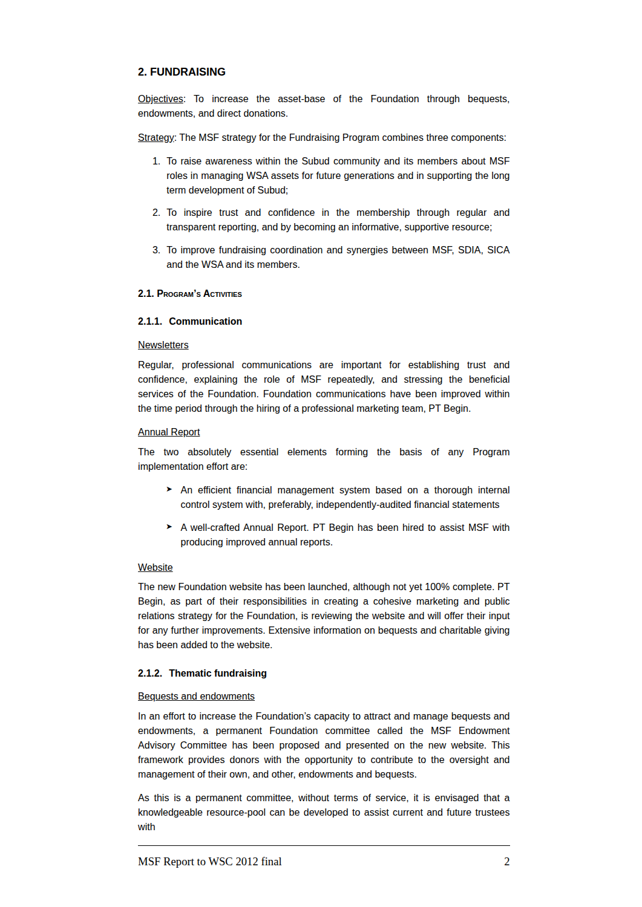2. FUNDRAISING
Objectives: To increase the asset-base of the Foundation through bequests, endowments, and direct donations.
Strategy: The MSF strategy for the Fundraising Program combines three components:
To raise awareness within the Subud community and its members about MSF roles in managing WSA assets for future generations and in supporting the long term development of Subud;
To inspire trust and confidence in the membership through regular and transparent reporting, and by becoming an informative, supportive resource;
To improve fundraising coordination and synergies between MSF, SDIA, SICA and the WSA and its members.
2.1. Program’s Activities
2.1.1. Communication
Newsletters
Regular, professional communications are important for establishing trust and confidence, explaining the role of MSF repeatedly, and stressing the beneficial services of the Foundation. Foundation communications have been improved within the time period through the hiring of a professional marketing team, PT Begin.
Annual Report
The two absolutely essential elements forming the basis of any Program implementation effort are:
An efficient financial management system based on a thorough internal control system with, preferably, independently-audited financial statements
A well-crafted Annual Report. PT Begin has been hired to assist MSF with producing improved annual reports.
Website
The new Foundation website has been launched, although not yet 100% complete. PT Begin, as part of their responsibilities in creating a cohesive marketing and public relations strategy for the Foundation, is reviewing the website and will offer their input for any further improvements. Extensive information on bequests and charitable giving has been added to the website.
2.1.2. Thematic fundraising
Bequests and endowments
In an effort to increase the Foundation’s capacity to attract and manage bequests and endowments, a permanent Foundation committee called the MSF Endowment Advisory Committee has been proposed and presented on the new website. This framework provides donors with the opportunity to contribute to the oversight and management of their own, and other, endowments and bequests.
As this is a permanent committee, without terms of service, it is envisaged that a knowledgeable resource-pool can be developed to assist current and future trustees with
MSF Report to WSC 2012 final 2